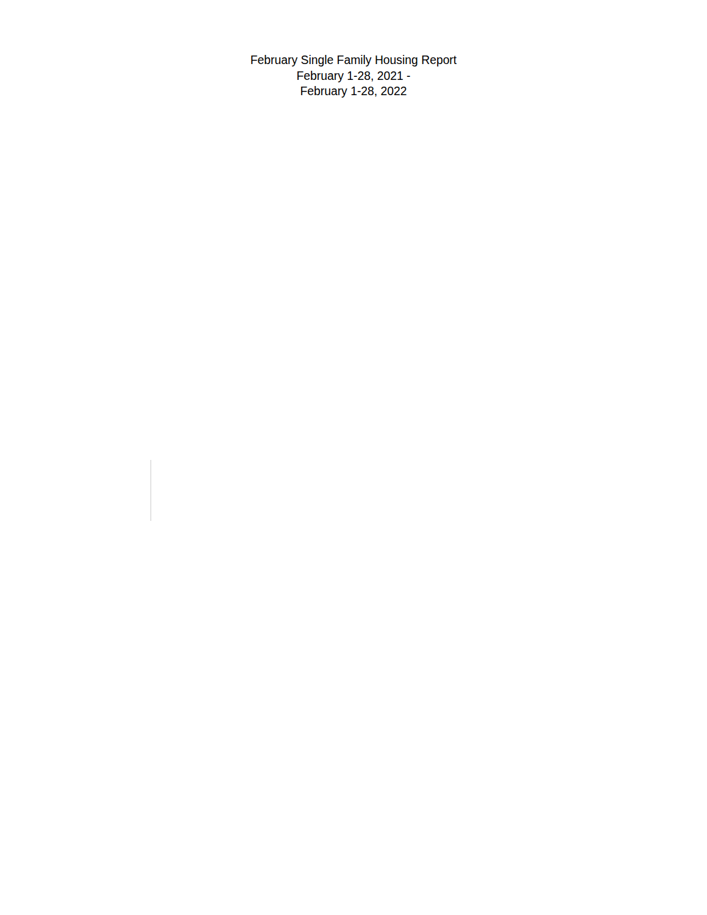February Single Family Housing Report February 1-28, 2021 - February 1-28, 2022